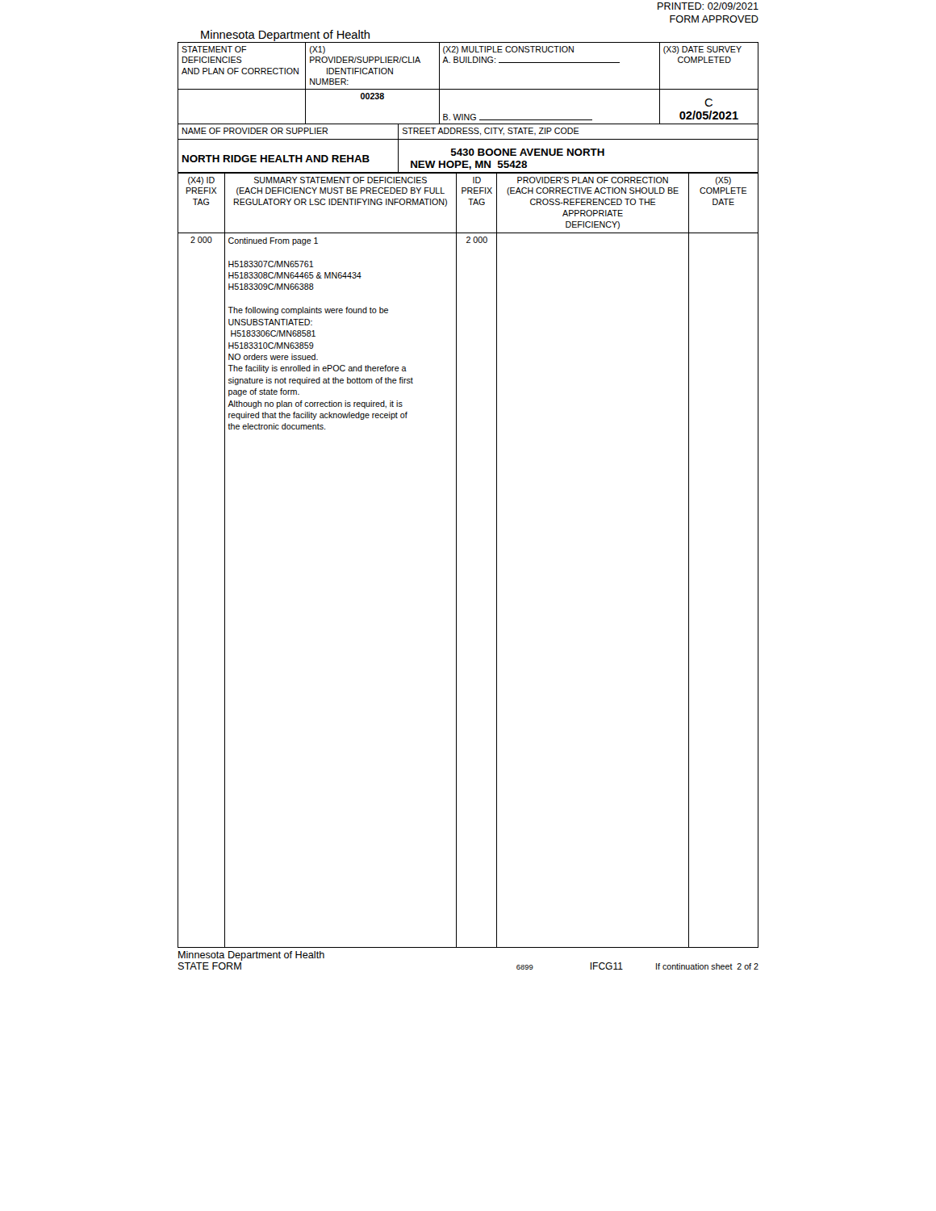PRINTED: 02/09/2021
FORM APPROVED
Minnesota Department of Health
| STATEMENT OF DEFICIENCIES AND PLAN OF CORRECTION | (X1) PROVIDER/SUPPLIER/CLIA IDENTIFICATION NUMBER: | (X2) MULTIPLE CONSTRUCTION A. BUILDING: | (X3) DATE SURVEY COMPLETED |
| | 00238 | B. WING | C 02/05/2021 |
| NAME OF PROVIDER OR SUPPLIER | STREET ADDRESS, CITY, STATE, ZIP CODE |
| NORTH RIDGE HEALTH AND REHAB | 5430 BOONE AVENUE NORTH NEW HOPE, MN 55428 |
| (X4) ID PREFIX TAG | SUMMARY STATEMENT OF DEFICIENCIES (EACH DEFICIENCY MUST BE PRECEDED BY FULL REGULATORY OR LSC IDENTIFYING INFORMATION) | ID PREFIX TAG | PROVIDER'S PLAN OF CORRECTION (EACH CORRECTIVE ACTION SHOULD BE CROSS-REFERENCED TO THE APPROPRIATE DEFICIENCY) | (X5) COMPLETE DATE |
| 2 000 | Continued From page 1 H5183307C/MN65761 H5183308C/MN64465 & MN64434 H5183309C/MN66388 The following complaints were found to be UNSUBSTANTIATED: H5183306C/MN68581 H5183310C/MN63859 NO orders were issued. The facility is enrolled in ePOC and therefore a signature is not required at the bottom of the first page of state form. Although no plan of correction is required, it is required that the facility acknowledge receipt of the electronic documents. | 2 000 | | |
Minnesota Department of Health
STATE FORM 6899 IFCG11 If continuation sheet 2 of 2